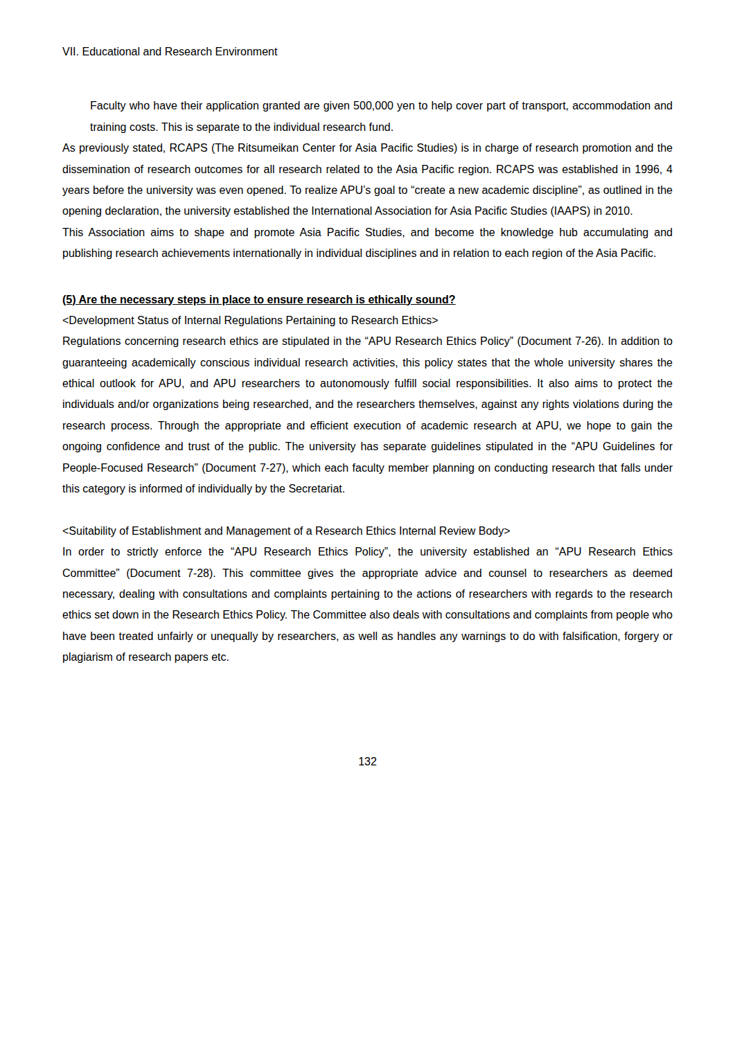VII. Educational and Research Environment
Faculty who have their application granted are given 500,000 yen to help cover part of transport, accommodation and training costs. This is separate to the individual research fund.
As previously stated, RCAPS (The Ritsumeikan Center for Asia Pacific Studies) is in charge of research promotion and the dissemination of research outcomes for all research related to the Asia Pacific region. RCAPS was established in 1996, 4 years before the university was even opened. To realize APU’s goal to “create a new academic discipline”, as outlined in the opening declaration, the university established the International Association for Asia Pacific Studies (IAAPS) in 2010.
This Association aims to shape and promote Asia Pacific Studies, and become the knowledge hub accumulating and publishing research achievements internationally in individual disciplines and in relation to each region of the Asia Pacific.
(5) Are the necessary steps in place to ensure research is ethically sound?
<Development Status of Internal Regulations Pertaining to Research Ethics>
Regulations concerning research ethics are stipulated in the “APU Research Ethics Policy” (Document 7-26). In addition to guaranteeing academically conscious individual research activities, this policy states that the whole university shares the ethical outlook for APU, and APU researchers to autonomously fulfill social responsibilities. It also aims to protect the individuals and/or organizations being researched, and the researchers themselves, against any rights violations during the research process. Through the appropriate and efficient execution of academic research at APU, we hope to gain the ongoing confidence and trust of the public. The university has separate guidelines stipulated in the “APU Guidelines for People-Focused Research” (Document 7-27), which each faculty member planning on conducting research that falls under this category is informed of individually by the Secretariat.
<Suitability of Establishment and Management of a Research Ethics Internal Review Body>
In order to strictly enforce the “APU Research Ethics Policy”, the university established an “APU Research Ethics Committee” (Document 7-28). This committee gives the appropriate advice and counsel to researchers as deemed necessary, dealing with consultations and complaints pertaining to the actions of researchers with regards to the research ethics set down in the Research Ethics Policy. The Committee also deals with consultations and complaints from people who have been treated unfairly or unequally by researchers, as well as handles any warnings to do with falsification, forgery or plagiarism of research papers etc.
132